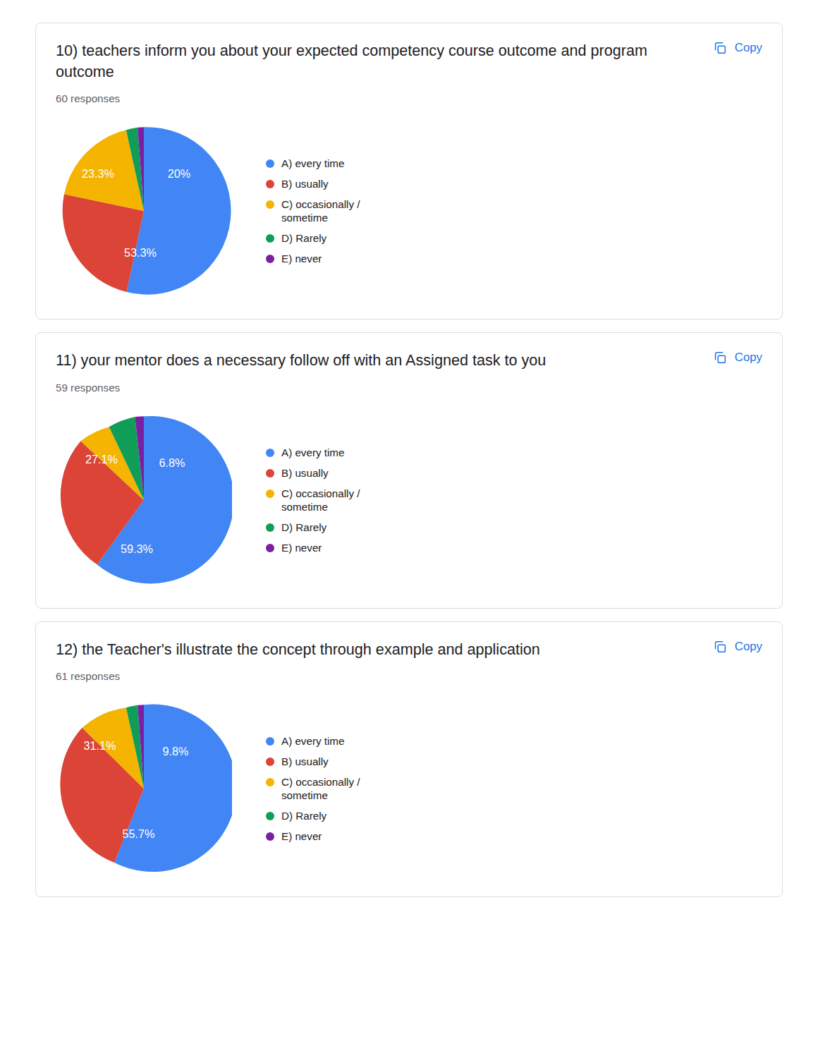10) teachers inform you about your expected competency course outcome and program outcome
Copy
60 responses
Pie slices: start at 12 o'clock, clockwise. A 53.3% (191.88deg), B 23.3% (83.88deg), C 20% (72deg), D ~2.2%, E ~1.2% 53.3% 23.3% 20%
A) every time
B) usually
C) occasionally / sometime
D) Rarely
E) never
11) your mentor does a necessary follow off with an Assigned task to you
Copy
59 responses
59.3% 27.1% 6.8%
A) every time
B) usually
C) occasionally / sometime
D) Rarely
E) never
12) the Teacher's illustrate the concept through example and application
Copy
61 responses
55.7% 31.1% 9.8%
A) every time
B) usually
C) occasionally / sometime
D) Rarely
E) never